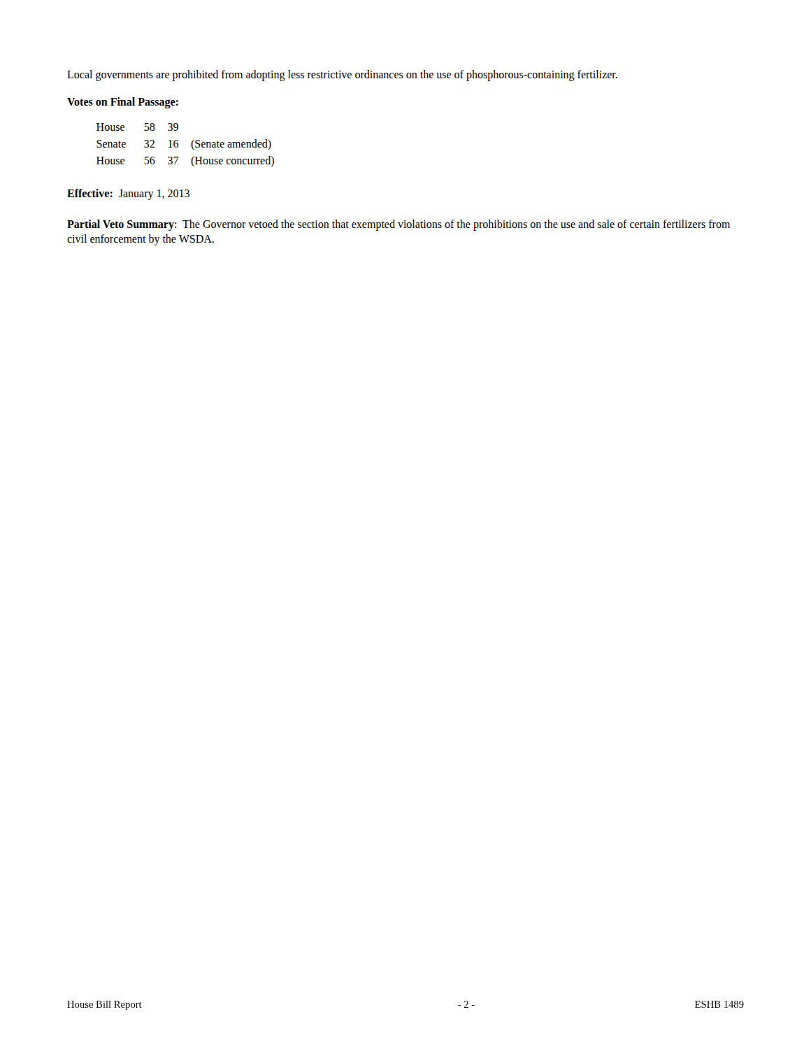Local governments are prohibited from adopting less restrictive ordinances on the use of phosphorous-containing fertilizer.
Votes on Final Passage:
| House | 58 | 39 | |
| Senate | 32 | 16 | (Senate amended) |
| House | 56 | 37 | (House concurred) |
Effective: January 1, 2013
Partial Veto Summary: The Governor vetoed the section that exempted violations of the prohibitions on the use and sale of certain fertilizers from civil enforcement by the WSDA.
| House Bill Report | - 2 - | ESHB 1489 |